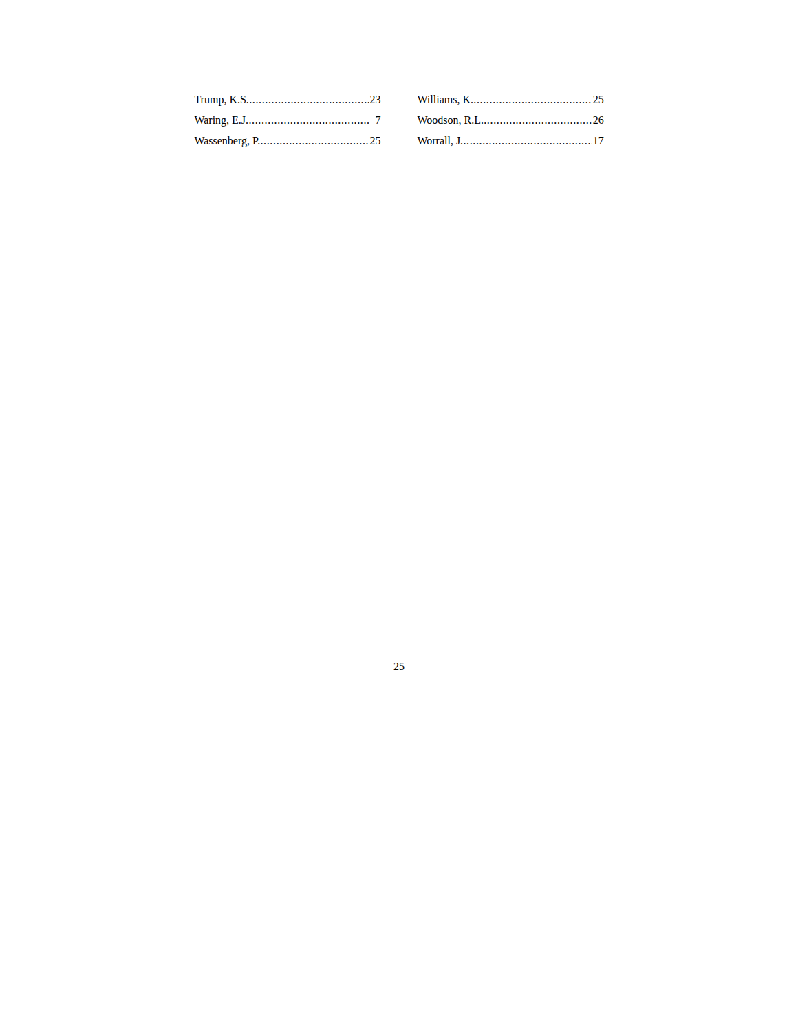Trump, K.S................................................... 23
Waring, E.J................................................... 7
Wassenberg, P................................................... 25
Williams, K................................................... 25
Woodson, R.L................................................... 26
Worrall, J................................................... 17
25